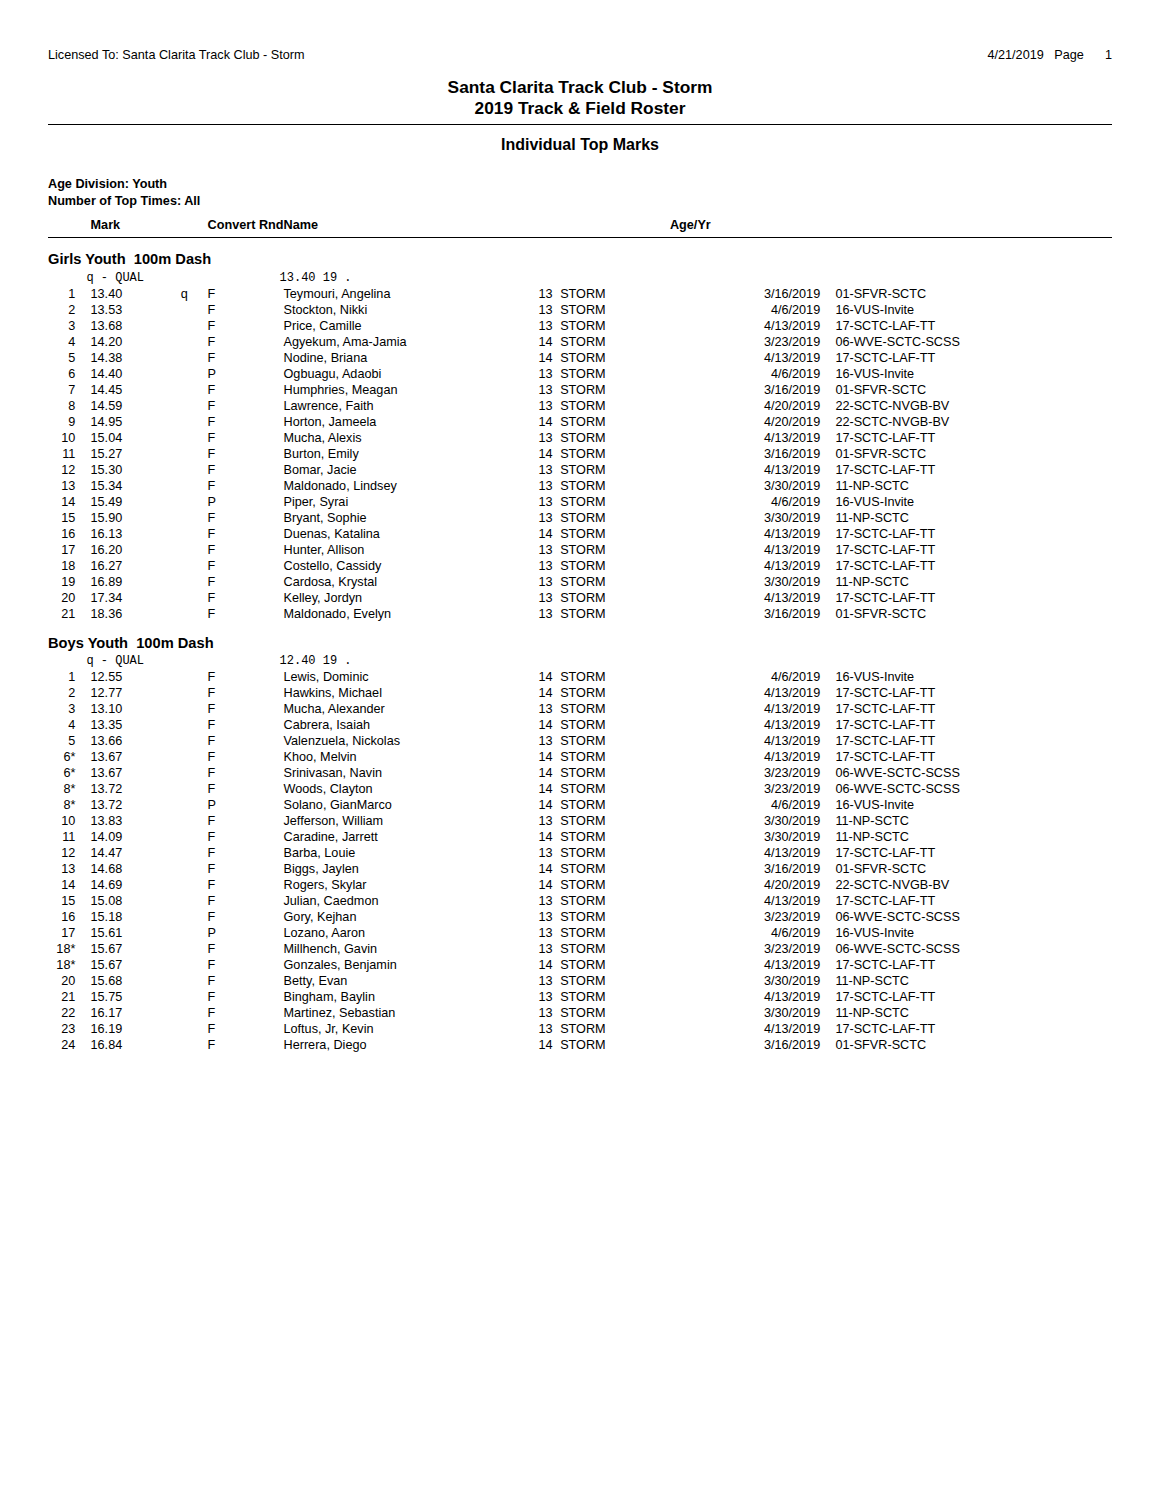Licensed To: Santa Clarita Track Club - Storm
4/21/2019 Page 1
Santa Clarita Track Club - Storm
2019 Track & Field Roster
Individual Top Marks
Age Division: Youth
Number of Top Times: All
| | Mark | | Convert Rnd | Name | Age/Yr | | |
| --- | --- | --- | --- | --- | --- | --- | --- |
| Girls Youth 100m Dash |
| q - QUAL | 13.40 19 . |
| 1 | 13.40 | q | F | Teymouri, Angelina | 13 | STORM | 3/16/2019 | 01-SFVR-SCTC |
| 2 | 13.53 | | F | Stockton, Nikki | 13 | STORM | 4/6/2019 | 16-VUS-Invite |
| 3 | 13.68 | | F | Price, Camille | 13 | STORM | 4/13/2019 | 17-SCTC-LAF-TT |
| 4 | 14.20 | | F | Agyekum, Ama-Jamia | 14 | STORM | 3/23/2019 | 06-WVE-SCTC-SCSS |
| 5 | 14.38 | | F | Nodine, Briana | 14 | STORM | 4/13/2019 | 17-SCTC-LAF-TT |
| 6 | 14.40 | | P | Ogbuagu, Adaobi | 13 | STORM | 4/6/2019 | 16-VUS-Invite |
| 7 | 14.45 | | F | Humphries, Meagan | 13 | STORM | 3/16/2019 | 01-SFVR-SCTC |
| 8 | 14.59 | | F | Lawrence, Faith | 13 | STORM | 4/20/2019 | 22-SCTC-NVGB-BV |
| 9 | 14.95 | | F | Horton, Jameela | 14 | STORM | 4/20/2019 | 22-SCTC-NVGB-BV |
| 10 | 15.04 | | F | Mucha, Alexis | 13 | STORM | 4/13/2019 | 17-SCTC-LAF-TT |
| 11 | 15.27 | | F | Burton, Emily | 14 | STORM | 3/16/2019 | 01-SFVR-SCTC |
| 12 | 15.30 | | F | Bomar, Jacie | 13 | STORM | 4/13/2019 | 17-SCTC-LAF-TT |
| 13 | 15.34 | | F | Maldonado, Lindsey | 13 | STORM | 3/30/2019 | 11-NP-SCTC |
| 14 | 15.49 | | P | Piper, Syrai | 13 | STORM | 4/6/2019 | 16-VUS-Invite |
| 15 | 15.90 | | F | Bryant, Sophie | 13 | STORM | 3/30/2019 | 11-NP-SCTC |
| 16 | 16.13 | | F | Duenas, Katalina | 14 | STORM | 4/13/2019 | 17-SCTC-LAF-TT |
| 17 | 16.20 | | F | Hunter, Allison | 13 | STORM | 4/13/2019 | 17-SCTC-LAF-TT |
| 18 | 16.27 | | F | Costello, Cassidy | 13 | STORM | 4/13/2019 | 17-SCTC-LAF-TT |
| 19 | 16.89 | | F | Cardosa, Krystal | 13 | STORM | 3/30/2019 | 11-NP-SCTC |
| 20 | 17.34 | | F | Kelley, Jordyn | 13 | STORM | 4/13/2019 | 17-SCTC-LAF-TT |
| 21 | 18.36 | | F | Maldonado, Evelyn | 13 | STORM | 3/16/2019 | 01-SFVR-SCTC |
| Boys Youth 100m Dash |
| q - QUAL | 12.40 19 . |
| 1 | 12.55 | | F | Lewis, Dominic | 14 | STORM | 4/6/2019 | 16-VUS-Invite |
| 2 | 12.77 | | F | Hawkins, Michael | 14 | STORM | 4/13/2019 | 17-SCTC-LAF-TT |
| 3 | 13.10 | | F | Mucha, Alexander | 13 | STORM | 4/13/2019 | 17-SCTC-LAF-TT |
| 4 | 13.35 | | F | Cabrera, Isaiah | 14 | STORM | 4/13/2019 | 17-SCTC-LAF-TT |
| 5 | 13.66 | | F | Valenzuela, Nickolas | 13 | STORM | 4/13/2019 | 17-SCTC-LAF-TT |
| 6* | 13.67 | | F | Khoo, Melvin | 14 | STORM | 4/13/2019 | 17-SCTC-LAF-TT |
| 6* | 13.67 | | F | Srinivasan, Navin | 14 | STORM | 3/23/2019 | 06-WVE-SCTC-SCSS |
| 8* | 13.72 | | F | Woods, Clayton | 14 | STORM | 3/23/2019 | 06-WVE-SCTC-SCSS |
| 8* | 13.72 | | P | Solano, GianMarco | 14 | STORM | 4/6/2019 | 16-VUS-Invite |
| 10 | 13.83 | | F | Jefferson, William | 13 | STORM | 3/30/2019 | 11-NP-SCTC |
| 11 | 14.09 | | F | Caradine, Jarrett | 14 | STORM | 3/30/2019 | 11-NP-SCTC |
| 12 | 14.47 | | F | Barba, Louie | 13 | STORM | 4/13/2019 | 17-SCTC-LAF-TT |
| 13 | 14.68 | | F | Biggs, Jaylen | 14 | STORM | 3/16/2019 | 01-SFVR-SCTC |
| 14 | 14.69 | | F | Rogers, Skylar | 14 | STORM | 4/20/2019 | 22-SCTC-NVGB-BV |
| 15 | 15.08 | | F | Julian, Caedmon | 13 | STORM | 4/13/2019 | 17-SCTC-LAF-TT |
| 16 | 15.18 | | F | Gory, Kejhan | 13 | STORM | 3/23/2019 | 06-WVE-SCTC-SCSS |
| 17 | 15.61 | | P | Lozano, Aaron | 13 | STORM | 4/6/2019 | 16-VUS-Invite |
| 18* | 15.67 | | F | Millhench, Gavin | 13 | STORM | 3/23/2019 | 06-WVE-SCTC-SCSS |
| 18* | 15.67 | | F | Gonzales, Benjamin | 14 | STORM | 4/13/2019 | 17-SCTC-LAF-TT |
| 20 | 15.68 | | F | Betty, Evan | 13 | STORM | 3/30/2019 | 11-NP-SCTC |
| 21 | 15.75 | | F | Bingham, Baylin | 13 | STORM | 4/13/2019 | 17-SCTC-LAF-TT |
| 22 | 16.17 | | F | Martinez, Sebastian | 13 | STORM | 3/30/2019 | 11-NP-SCTC |
| 23 | 16.19 | | F | Loftus, Jr, Kevin | 13 | STORM | 4/13/2019 | 17-SCTC-LAF-TT |
| 24 | 16.84 | | F | Herrera, Diego | 14 | STORM | 3/16/2019 | 01-SFVR-SCTC |